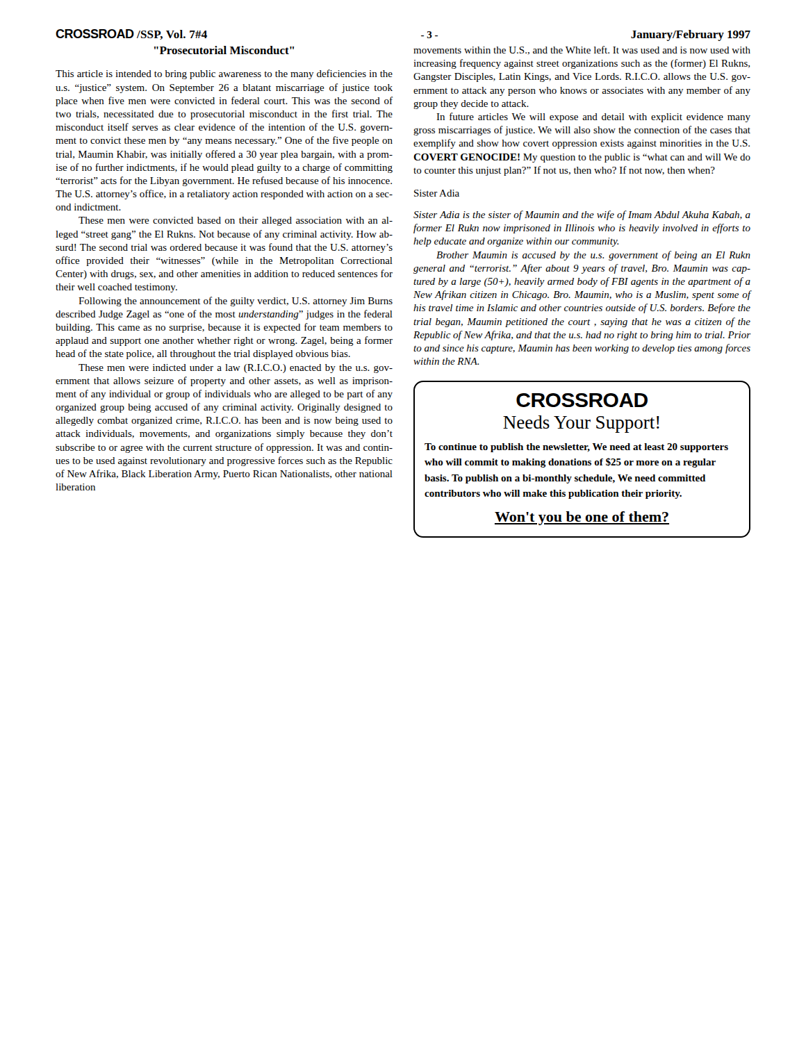CROSSROAD /SSP, Vol. 7#4
- 3 -
January/February 1997
"Prosecutorial Misconduct"
This article is intended to bring public awareness to the many deficiencies in the u.s. “justice” system. On September 26 a blatant miscarriage of justice took place when five men were convicted in federal court. This was the second of two trials, necessitated due to prosecutorial misconduct in the first trial. The misconduct itself serves as clear evidence of the intention of the U.S. government to convict these men by “any means necessary.” One of the five people on trial, Maumin Khabir, was initially offered a 30 year plea bargain, with a promise of no further indictments, if he would plead guilty to a charge of committing “terrorist” acts for the Libyan government. He refused because of his innocence. The U.S. attorney’s office, in a retaliatory action responded with action on a second indictment.
These men were convicted based on their alleged association with an alleged “street gang” the El Rukns. Not because of any criminal activity. How absurd! The second trial was ordered because it was found that the U.S. attorney’s office provided their “witnesses” (while in the Metropolitan Correctional Center) with drugs, sex, and other amenities in addition to reduced sentences for their well coached testimony.
Following the announcement of the guilty verdict, U.S. attorney Jim Burns described Judge Zagel as “one of the most understanding” judges in the federal building. This came as no surprise, because it is expected for team members to applaud and support one another whether right or wrong. Zagel, being a former head of the state police, all throughout the trial displayed obvious bias.
These men were indicted under a law (R.I.C.O.) enacted by the u.s. government that allows seizure of property and other assets, as well as imprisonment of any individual or group of individuals who are alleged to be part of any organized group being accused of any criminal activity. Originally designed to allegedly combat organized crime, R.I.C.O. has been and is now being used to attack individuals, movements, and organizations simply because they don’t subscribe to or agree with the current structure of oppression. It was and continues to be used against revolutionary and progressive forces such as the Republic of New Afrika, Black Liberation Army, Puerto Rican Nationalists, other national liberation
movements within the U.S., and the White left. It was used and is now used with increasing frequency against street organizations such as the (former) El Rukns, Gangster Disciples, Latin Kings, and Vice Lords. R.I.C.O. allows the U.S. government to attack any person who knows or associates with any member of any group they decide to attack.
In future articles We will expose and detail with explicit evidence many gross miscarriages of justice. We will also show the connection of the cases that exemplify and show how covert oppression exists against minorities in the U.S. COVERT GENOCIDE! My question to the public is “what can and will We do to counter this unjust plan?” If not us, then who? If not now, then when?
Sister Adia
Sister Adia is the sister of Maumin and the wife of Imam Abdul Akuha Kabah, a former El Rukn now imprisoned in Illinois who is heavily involved in efforts to help educate and organize within our community.
Brother Maumin is accused by the u.s. government of being an El Rukn general and “terrorist.” After about 9 years of travel, Bro. Maumin was captured by a large (50+), heavily armed body of FBI agents in the apartment of a New Afrikan citizen in Chicago. Bro. Maumin, who is a Muslim, spent some of his travel time in Islamic and other countries outside of U.S. borders. Before the trial began, Maumin petitioned the court , saying that he was a citizen of the Republic of New Afrika, and that the u.s. had no right to bring him to trial. Prior to and since his capture, Maumin has been working to develop ties among forces within the RNA.
CROSSROAD
Needs Your Support!
To continue to publish the newsletter, We need at least 20 supporters who will commit to making donations of $25 or more on a regular basis. To publish on a bi-monthly schedule, We need committed contributors who will make this publication their priority.
Won't you be one of them?